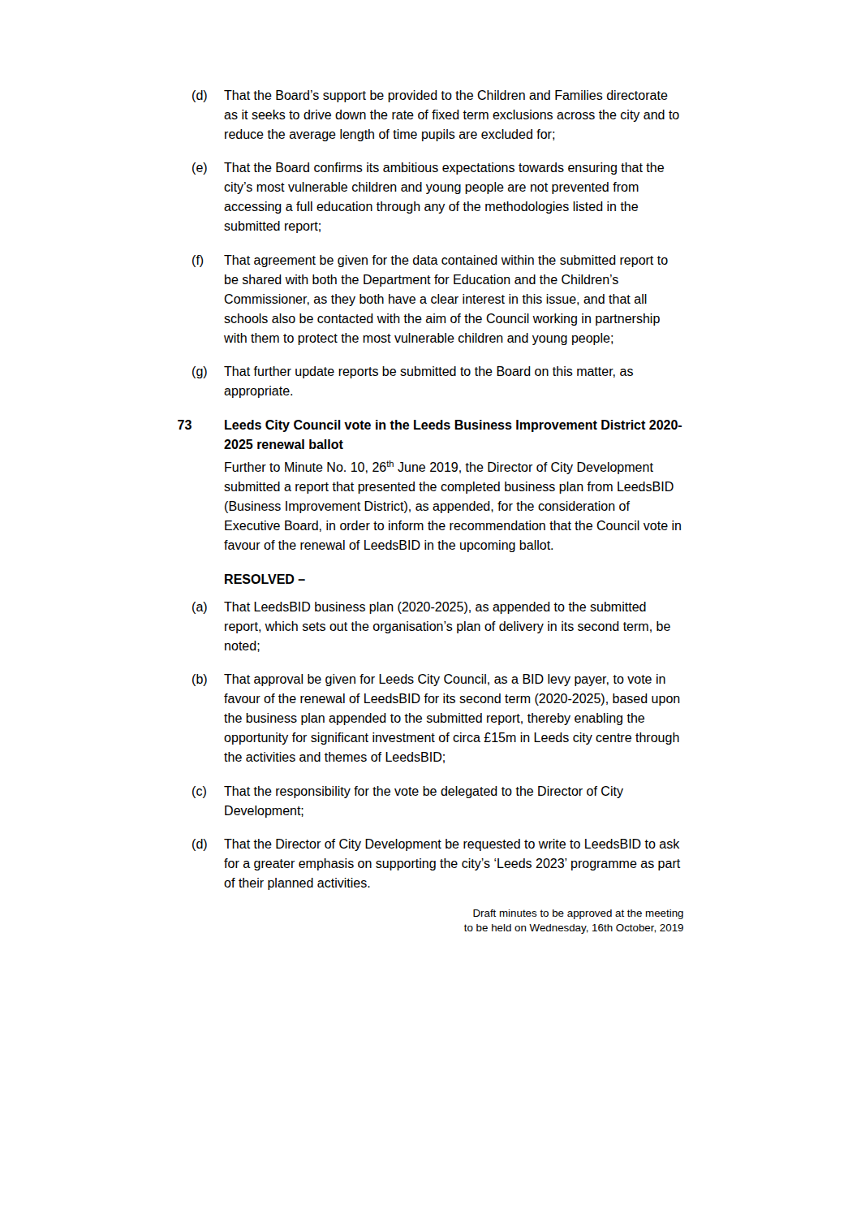(d) That the Board’s support be provided to the Children and Families directorate as it seeks to drive down the rate of fixed term exclusions across the city and to reduce the average length of time pupils are excluded for;
(e) That the Board confirms its ambitious expectations towards ensuring that the city’s most vulnerable children and young people are not prevented from accessing a full education through any of the methodologies listed in the submitted report;
(f) That agreement be given for the data contained within the submitted report to be shared with both the Department for Education and the Children’s Commissioner, as they both have a clear interest in this issue, and that all schools also be contacted with the aim of the Council working in partnership with them to protect the most vulnerable children and young people;
(g) That further update reports be submitted to the Board on this matter, as appropriate.
73 Leeds City Council vote in the Leeds Business Improvement District 2020-2025 renewal ballot
Further to Minute No. 10, 26th June 2019, the Director of City Development submitted a report that presented the completed business plan from LeedsBID (Business Improvement District), as appended, for the consideration of Executive Board, in order to inform the recommendation that the Council vote in favour of the renewal of LeedsBID in the upcoming ballot.
RESOLVED –
(a) That LeedsBID business plan (2020-2025), as appended to the submitted report, which sets out the organisation’s plan of delivery in its second term, be noted;
(b) That approval be given for Leeds City Council, as a BID levy payer, to vote in favour of the renewal of LeedsBID for its second term (2020-2025), based upon the business plan appended to the submitted report, thereby enabling the opportunity for significant investment of circa £15m in Leeds city centre through the activities and themes of LeedsBID;
(c) That the responsibility for the vote be delegated to the Director of City Development;
(d) That the Director of City Development be requested to write to LeedsBID to ask for a greater emphasis on supporting the city’s ‘Leeds 2023’ programme as part of their planned activities.
Draft minutes to be approved at the meeting
to be held on Wednesday, 16th October, 2019